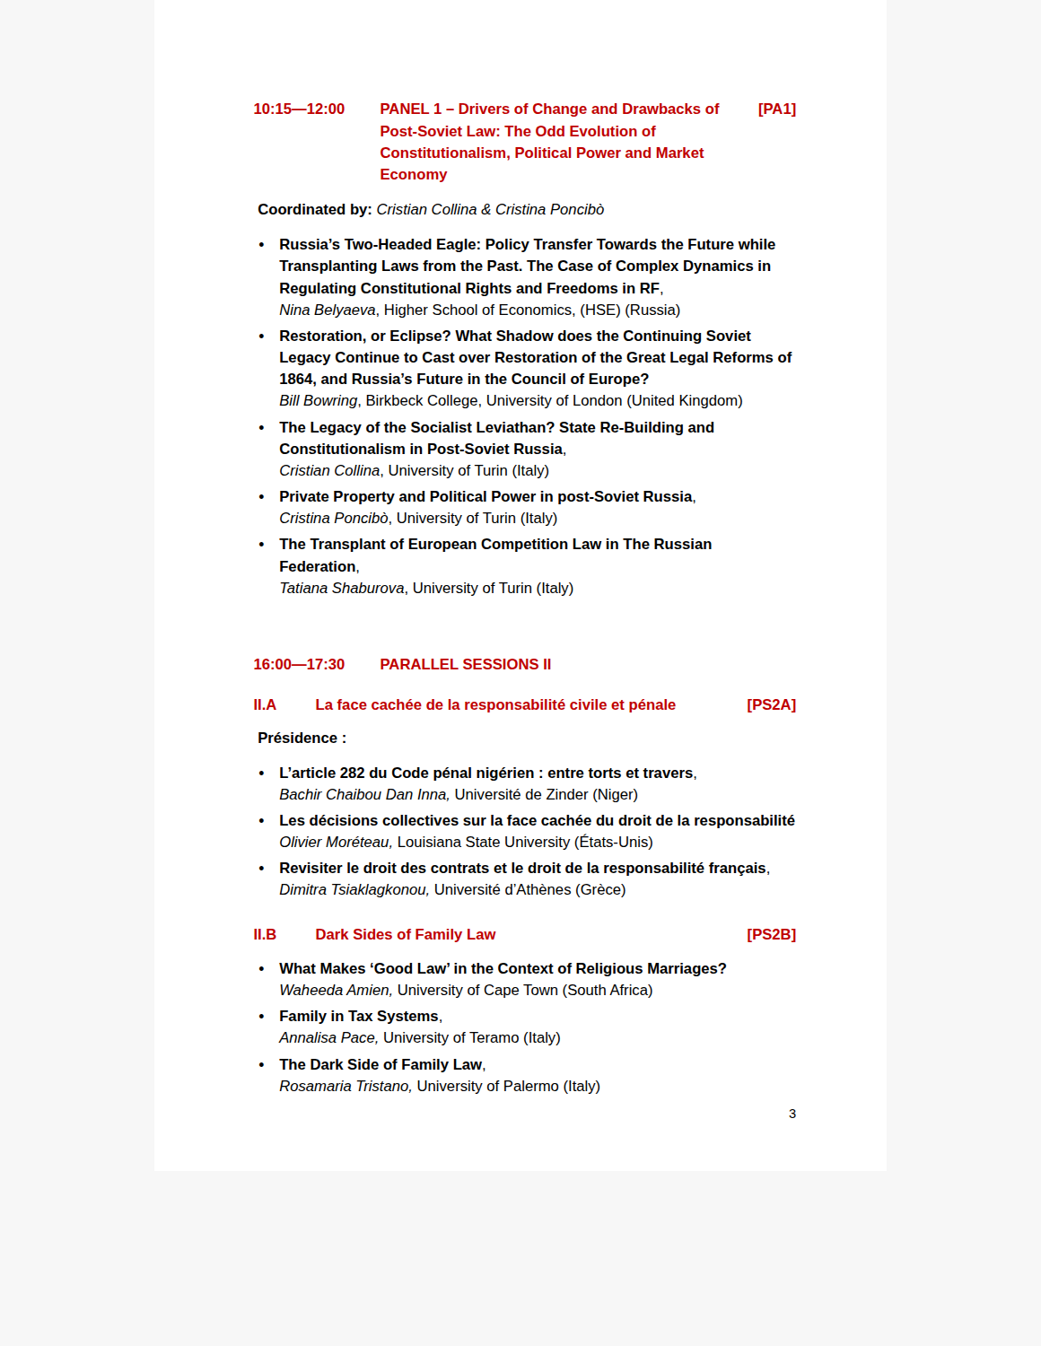10:15—12:00 PANEL 1 – Drivers of Change and Drawbacks of Post-Soviet Law: The Odd Evolution of Constitutionalism, Political Power and Market Economy [PA1]
Coordinated by: Cristian Collina & Cristina Poncibò
Russia’s Two-Headed Eagle: Policy Transfer Towards the Future while Transplanting Laws from the Past. The Case of Complex Dynamics in Regulating Constitutional Rights and Freedoms in RF,
Nina Belyaeva, Higher School of Economics, (HSE) (Russia)
Restoration, or Eclipse? What Shadow does the Continuing Soviet Legacy Continue to Cast over Restoration of the Great Legal Reforms of 1864, and Russia’s Future in the Council of Europe?
Bill Bowring, Birkbeck College, University of London (United Kingdom)
The Legacy of the Socialist Leviathan? State Re-Building and Constitutionalism in Post-Soviet Russia,
Cristian Collina, University of Turin (Italy)
Private Property and Political Power in post-Soviet Russia,
Cristina Poncibò, University of Turin (Italy)
The Transplant of European Competition Law in The Russian Federation,
Tatiana Shaburova, University of Turin (Italy)
16:00—17:30 PARALLEL SESSIONS II
II.A La face cachée de la responsabilité civile et pénale [PS2A]
Présidence :
L’article 282 du Code pénal nigérien : entre torts et travers,
Bachir Chaibou Dan Inna, Université de Zinder (Niger)
Les décisions collectives sur la face cachée du droit de la responsabilité
Olivier Moréteau, Louisiana State University (États-Unis)
Revisiter le droit des contrats et le droit de la responsabilité français,
Dimitra Tsiaklagkonou, Université d’Athènes (Grèce)
II.B Dark Sides of Family Law [PS2B]
What Makes ‘Good Law’ in the Context of Religious Marriages?
Waheeda Amien, University of Cape Town (South Africa)
Family in Tax Systems,
Annalisa Pace, University of Teramo (Italy)
The Dark Side of Family Law,
Rosamaria Tristano, University of Palermo (Italy)
3